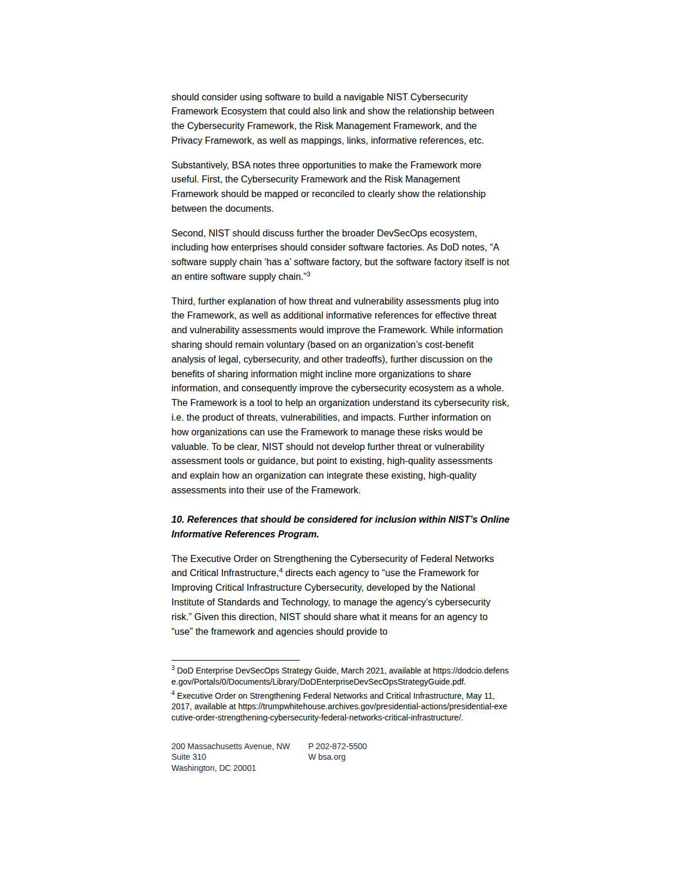should consider using software to build a navigable NIST Cybersecurity Framework Ecosystem that could also link and show the relationship between the Cybersecurity Framework, the Risk Management Framework, and the Privacy Framework, as well as mappings, links, informative references, etc.
Substantively, BSA notes three opportunities to make the Framework more useful. First, the Cybersecurity Framework and the Risk Management Framework should be mapped or reconciled to clearly show the relationship between the documents.
Second, NIST should discuss further the broader DevSecOps ecosystem, including how enterprises should consider software factories. As DoD notes, “A software supply chain ‘has a’ software factory, but the software factory itself is not an entire software supply chain.”3
Third, further explanation of how threat and vulnerability assessments plug into the Framework, as well as additional informative references for effective threat and vulnerability assessments would improve the Framework. While information sharing should remain voluntary (based on an organization’s cost-benefit analysis of legal, cybersecurity, and other tradeoffs), further discussion on the benefits of sharing information might incline more organizations to share information, and consequently improve the cybersecurity ecosystem as a whole. The Framework is a tool to help an organization understand its cybersecurity risk, i.e. the product of threats, vulnerabilities, and impacts. Further information on how organizations can use the Framework to manage these risks would be valuable. To be clear, NIST should not develop further threat or vulnerability assessment tools or guidance, but point to existing, high-quality assessments and explain how an organization can integrate these existing, high-quality assessments into their use of the Framework.
10. References that should be considered for inclusion within NIST’s Online Informative References Program.
The Executive Order on Strengthening the Cybersecurity of Federal Networks and Critical Infrastructure,4 directs each agency to “use the Framework for Improving Critical Infrastructure Cybersecurity, developed by the National Institute of Standards and Technology, to manage the agency’s cybersecurity risk.” Given this direction, NIST should share what it means for an agency to “use” the framework and agencies should provide to
3 DoD Enterprise DevSecOps Strategy Guide, March 2021, available at https://dodcio.defense.gov/Portals/0/Documents/Library/DoDEnterpriseDevSecOpsStrategyGuide.pdf.
4 Executive Order on Strengthening Federal Networks and Critical Infrastructure, May 11, 2017, available at https://trumpwhitehouse.archives.gov/presidential-actions/presidential-executive-order-strengthening-cybersecurity-federal-networks-critical-infrastructure/.
200 Massachusetts Avenue, NW Suite 310 Washington, DC 20001
P 202-872-5500 W bsa.org